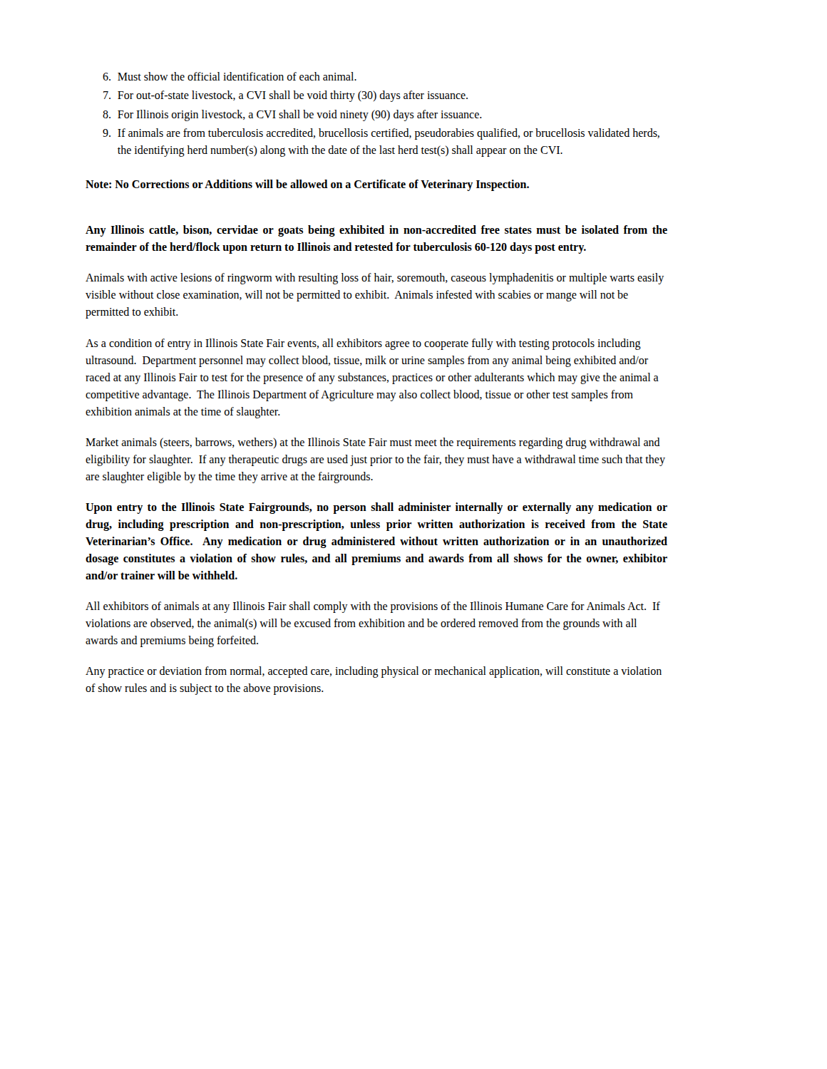Must show the official identification of each animal.
For out-of-state livestock, a CVI shall be void thirty (30) days after issuance.
For Illinois origin livestock, a CVI shall be void ninety (90) days after issuance.
If animals are from tuberculosis accredited, brucellosis certified, pseudorabies qualified, or brucellosis validated herds, the identifying herd number(s) along with the date of the last herd test(s) shall appear on the CVI.
Note: No Corrections or Additions will be allowed on a Certificate of Veterinary Inspection.
Any Illinois cattle, bison, cervidae or goats being exhibited in non-accredited free states must be isolated from the remainder of the herd/flock upon return to Illinois and retested for tuberculosis 60-120 days post entry.
Animals with active lesions of ringworm with resulting loss of hair, soremouth, caseous lymphadenitis or multiple warts easily visible without close examination, will not be permitted to exhibit. Animals infested with scabies or mange will not be permitted to exhibit.
As a condition of entry in Illinois State Fair events, all exhibitors agree to cooperate fully with testing protocols including ultrasound. Department personnel may collect blood, tissue, milk or urine samples from any animal being exhibited and/or raced at any Illinois Fair to test for the presence of any substances, practices or other adulterants which may give the animal a competitive advantage. The Illinois Department of Agriculture may also collect blood, tissue or other test samples from exhibition animals at the time of slaughter.
Market animals (steers, barrows, wethers) at the Illinois State Fair must meet the requirements regarding drug withdrawal and eligibility for slaughter. If any therapeutic drugs are used just prior to the fair, they must have a withdrawal time such that they are slaughter eligible by the time they arrive at the fairgrounds.
Upon entry to the Illinois State Fairgrounds, no person shall administer internally or externally any medication or drug, including prescription and non-prescription, unless prior written authorization is received from the State Veterinarian’s Office. Any medication or drug administered without written authorization or in an unauthorized dosage constitutes a violation of show rules, and all premiums and awards from all shows for the owner, exhibitor and/or trainer will be withheld.
All exhibitors of animals at any Illinois Fair shall comply with the provisions of the Illinois Humane Care for Animals Act. If violations are observed, the animal(s) will be excused from exhibition and be ordered removed from the grounds with all awards and premiums being forfeited.
Any practice or deviation from normal, accepted care, including physical or mechanical application, will constitute a violation of show rules and is subject to the above provisions.